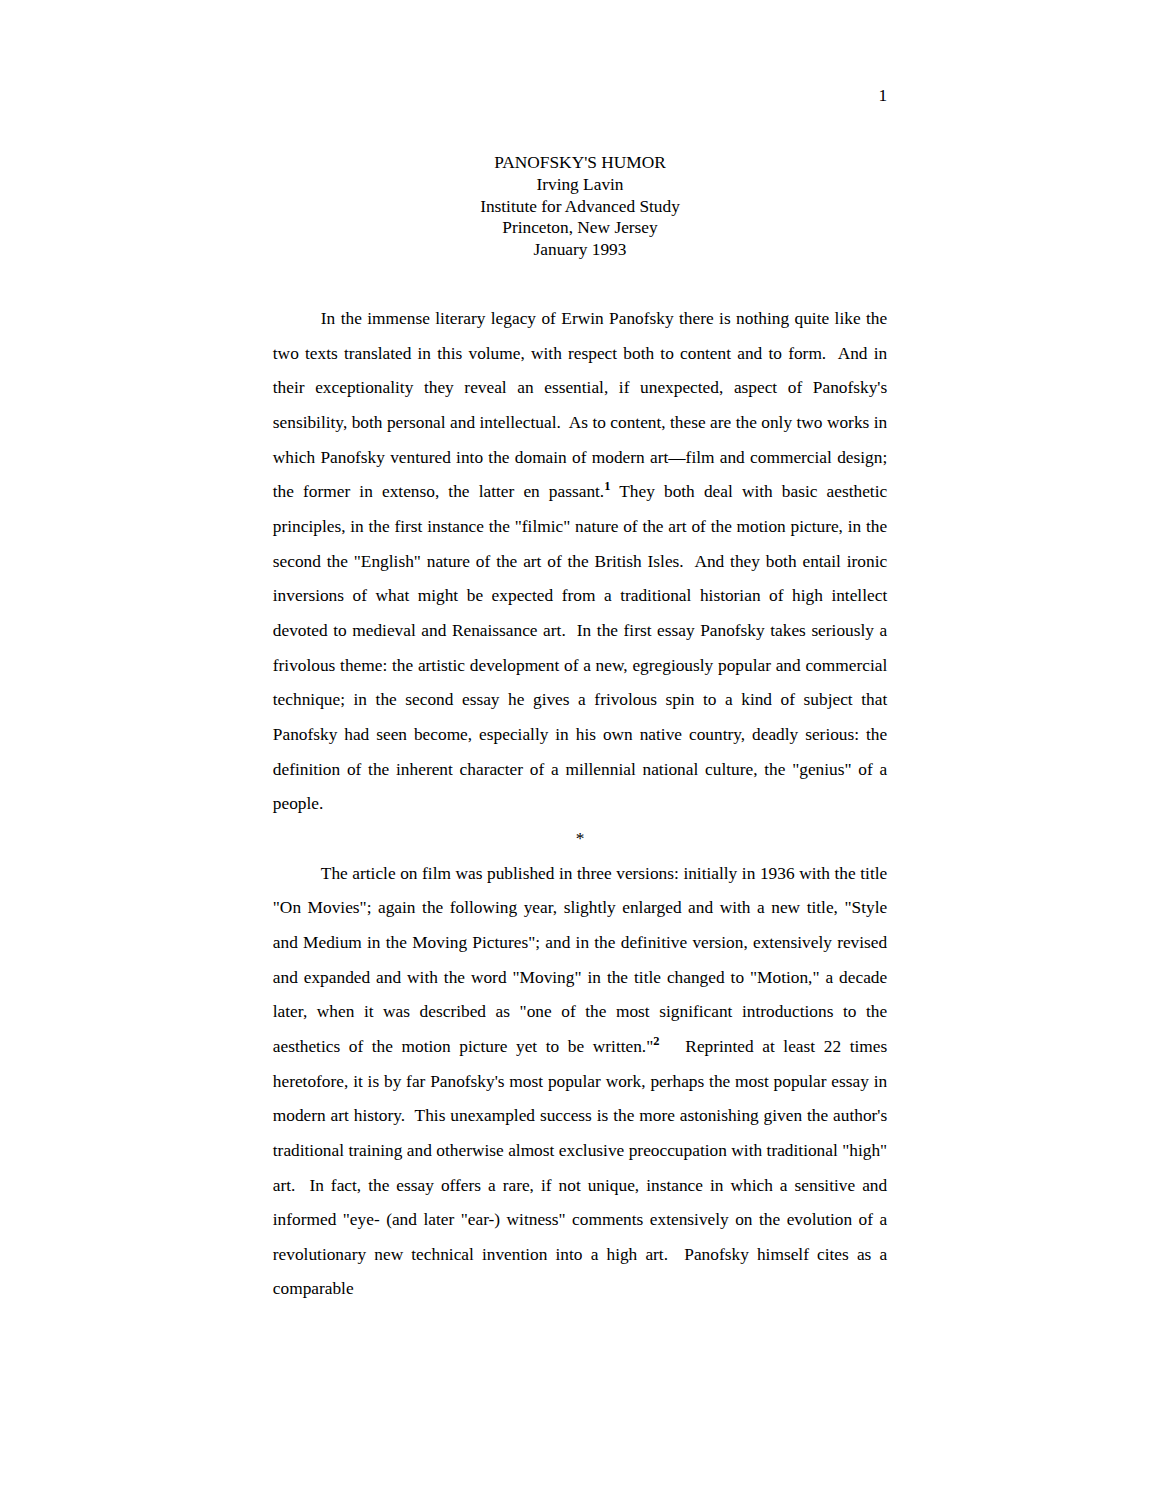1
PANOFSKY'S HUMOR
Irving Lavin
Institute for Advanced Study
Princeton, New Jersey
January 1993
In the immense literary legacy of Erwin Panofsky there is nothing quite like the two texts translated in this volume, with respect both to content and to form. And in their exceptionality they reveal an essential, if unexpected, aspect of Panofsky's sensibility, both personal and intellectual. As to content, these are the only two works in which Panofsky ventured into the domain of modern art—film and commercial design; the former in extenso, the latter en passant.1 They both deal with basic aesthetic principles, in the first instance the "filmic" nature of the art of the motion picture, in the second the "English" nature of the art of the British Isles. And they both entail ironic inversions of what might be expected from a traditional historian of high intellect devoted to medieval and Renaissance art. In the first essay Panofsky takes seriously a frivolous theme: the artistic development of a new, egregiously popular and commercial technique; in the second essay he gives a frivolous spin to a kind of subject that Panofsky had seen become, especially in his own native country, deadly serious: the definition of the inherent character of a millennial national culture, the "genius" of a people.
*
The article on film was published in three versions: initially in 1936 with the title "On Movies"; again the following year, slightly enlarged and with a new title, "Style and Medium in the Moving Pictures"; and in the definitive version, extensively revised and expanded and with the word "Moving" in the title changed to "Motion," a decade later, when it was described as "one of the most significant introductions to the aesthetics of the motion picture yet to be written."2 Reprinted at least 22 times heretofore, it is by far Panofsky's most popular work, perhaps the most popular essay in modern art history. This unexampled success is the more astonishing given the author's traditional training and otherwise almost exclusive preoccupation with traditional "high" art. In fact, the essay offers a rare, if not unique, instance in which a sensitive and informed "eye- (and later "ear-) witness" comments extensively on the evolution of a revolutionary new technical invention into a high art. Panofsky himself cites as a comparable